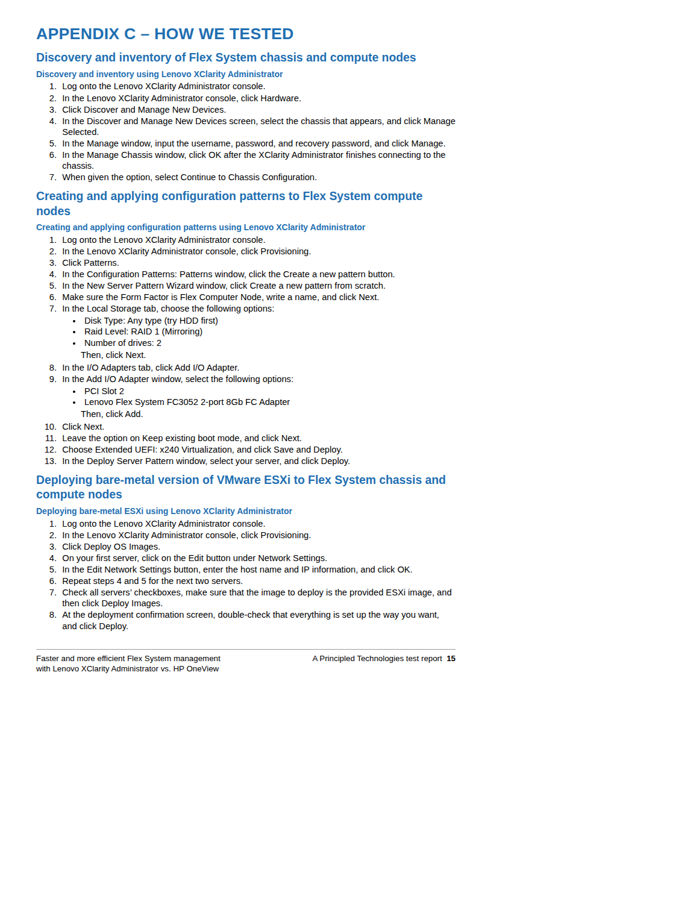APPENDIX C – HOW WE TESTED
Discovery and inventory of Flex System chassis and compute nodes
Discovery and inventory using Lenovo XClarity Administrator
Log onto the Lenovo XClarity Administrator console.
In the Lenovo XClarity Administrator console, click Hardware.
Click Discover and Manage New Devices.
In the Discover and Manage New Devices screen, select the chassis that appears, and click Manage Selected.
In the Manage window, input the username, password, and recovery password, and click Manage.
In the Manage Chassis window, click OK after the XClarity Administrator finishes connecting to the chassis.
When given the option, select Continue to Chassis Configuration.
Creating and applying configuration patterns to Flex System compute nodes
Creating and applying configuration patterns using Lenovo XClarity Administrator
Log onto the Lenovo XClarity Administrator console.
In the Lenovo XClarity Administrator console, click Provisioning.
Click Patterns.
In the Configuration Patterns: Patterns window, click the Create a new pattern button.
In the New Server Pattern Wizard window, click Create a new pattern from scratch.
Make sure the Form Factor is Flex Computer Node, write a name, and click Next.
In the Local Storage tab, choose the following options:
Disk Type: Any type (try HDD first)
Raid Level: RAID 1 (Mirroring)
Number of drives: 2
Then, click Next.
In the I/O Adapters tab, click Add I/O Adapter.
In the Add I/O Adapter window, select the following options:
PCI Slot 2
Lenovo Flex System FC3052 2-port 8Gb FC Adapter
Then, click Add.
Click Next.
Leave the option on Keep existing boot mode, and click Next.
Choose Extended UEFI: x240 Virtualization, and click Save and Deploy.
In the Deploy Server Pattern window, select your server, and click Deploy.
Deploying bare-metal version of VMware ESXi to Flex System chassis and compute nodes
Deploying bare-metal ESXi using Lenovo XClarity Administrator
Log onto the Lenovo XClarity Administrator console.
In the Lenovo XClarity Administrator console, click Provisioning.
Click Deploy OS Images.
On your first server, click on the Edit button under Network Settings.
In the Edit Network Settings button, enter the host name and IP information, and click OK.
Repeat steps 4 and 5 for the next two servers.
Check all servers’ checkboxes, make sure that the image to deploy is the provided ESXi image, and then click Deploy Images.
At the deployment confirmation screen, double-check that everything is set up the way you want, and click Deploy.
Faster and more efficient Flex System management
with Lenovo XClarity Administrator vs. HP OneView
A Principled Technologies test report 15